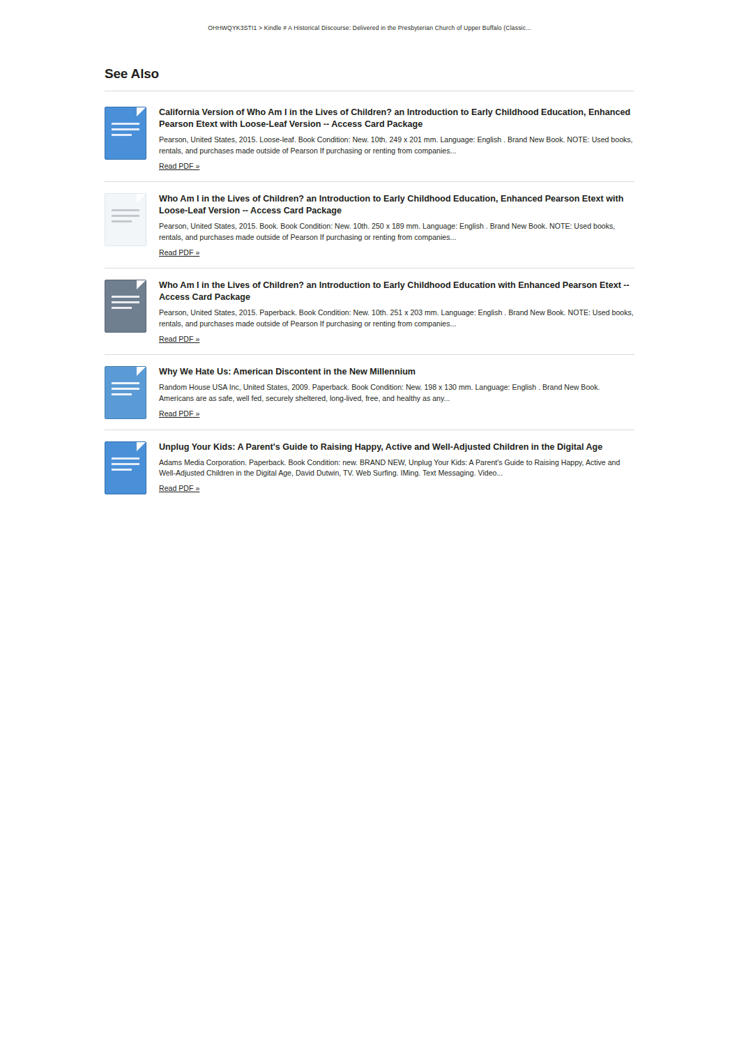OHHWQYK3STI1 > Kindle # A Historical Discourse: Delivered in the Presbyterian Church of Upper Buffalo (Classic...
See Also
California Version of Who Am I in the Lives of Children? an Introduction to Early Childhood Education, Enhanced Pearson Etext with Loose-Leaf Version -- Access Card Package
Pearson, United States, 2015. Loose-leaf. Book Condition: New. 10th. 249 x 201 mm. Language: English . Brand New Book. NOTE: Used books, rentals, and purchases made outside of Pearson If purchasing or renting from companies...
Read PDF »
Who Am I in the Lives of Children? an Introduction to Early Childhood Education, Enhanced Pearson Etext with Loose-Leaf Version -- Access Card Package
Pearson, United States, 2015. Book. Book Condition: New. 10th. 250 x 189 mm. Language: English . Brand New Book. NOTE: Used books, rentals, and purchases made outside of Pearson If purchasing or renting from companies...
Read PDF »
Who Am I in the Lives of Children? an Introduction to Early Childhood Education with Enhanced Pearson Etext -- Access Card Package
Pearson, United States, 2015. Paperback. Book Condition: New. 10th. 251 x 203 mm. Language: English . Brand New Book. NOTE: Used books, rentals, and purchases made outside of Pearson If purchasing or renting from companies...
Read PDF »
Why We Hate Us: American Discontent in the New Millennium
Random House USA Inc, United States, 2009. Paperback. Book Condition: New. 198 x 130 mm. Language: English . Brand New Book. Americans are as safe, well fed, securely sheltered, long-lived, free, and healthy as any...
Read PDF »
Unplug Your Kids: A Parent's Guide to Raising Happy, Active and Well-Adjusted Children in the Digital Age
Adams Media Corporation. Paperback. Book Condition: new. BRAND NEW, Unplug Your Kids: A Parent's Guide to Raising Happy, Active and Well-Adjusted Children in the Digital Age, David Dutwin, TV. Web Surfing. IMing. Text Messaging. Video...
Read PDF »